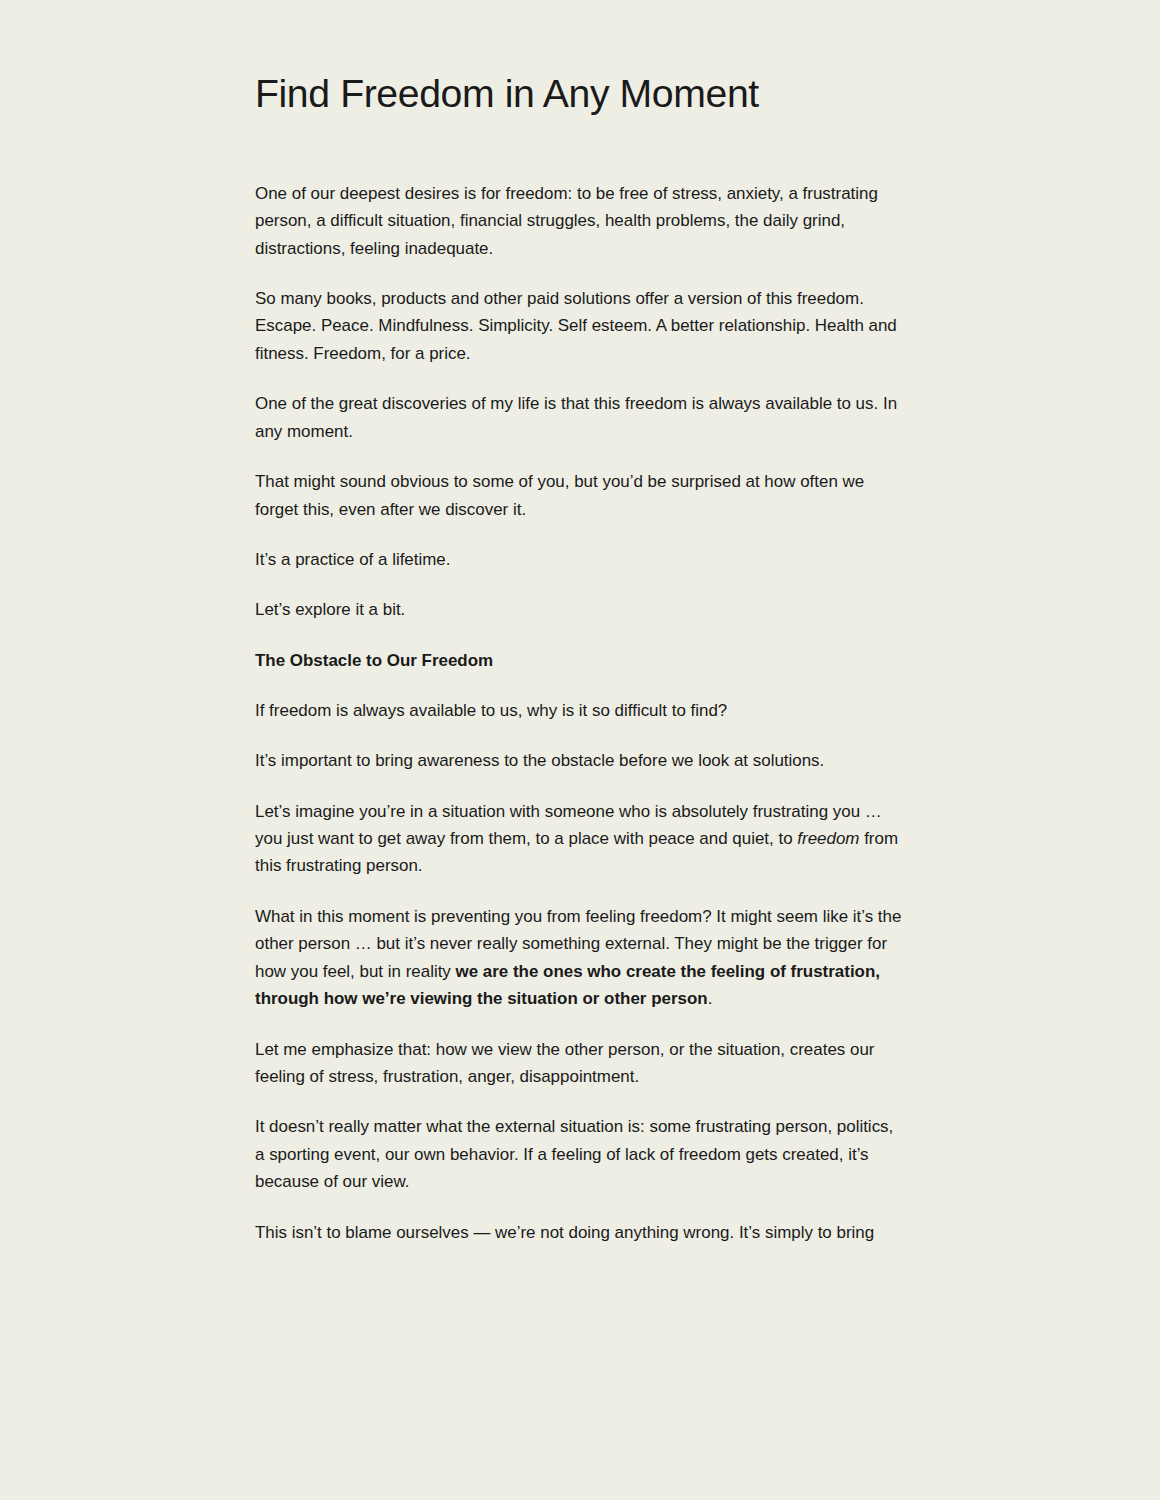Find Freedom in Any Moment
One of our deepest desires is for freedom: to be free of stress, anxiety, a frustrating person, a difficult situation, financial struggles, health problems, the daily grind, distractions, feeling inadequate.
So many books, products and other paid solutions offer a version of this freedom. Escape. Peace. Mindfulness. Simplicity. Self esteem. A better relationship. Health and fitness. Freedom, for a price.
One of the great discoveries of my life is that this freedom is always available to us. In any moment.
That might sound obvious to some of you, but you’d be surprised at how often we forget this, even after we discover it.
It’s a practice of a lifetime.
Let’s explore it a bit.
The Obstacle to Our Freedom
If freedom is always available to us, why is it so difficult to find?
It’s important to bring awareness to the obstacle before we look at solutions.
Let’s imagine you’re in a situation with someone who is absolutely frustrating you … you just want to get away from them, to a place with peace and quiet, to freedom from this frustrating person.
What in this moment is preventing you from feeling freedom? It might seem like it’s the other person … but it’s never really something external. They might be the trigger for how you feel, but in reality we are the ones who create the feeling of frustration, through how we’re viewing the situation or other person.
Let me emphasize that: how we view the other person, or the situation, creates our feeling of stress, frustration, anger, disappointment.
It doesn’t really matter what the external situation is: some frustrating person, politics, a sporting event, our own behavior. If a feeling of lack of freedom gets created, it’s because of our view.
This isn’t to blame ourselves — we’re not doing anything wrong. It’s simply to bring